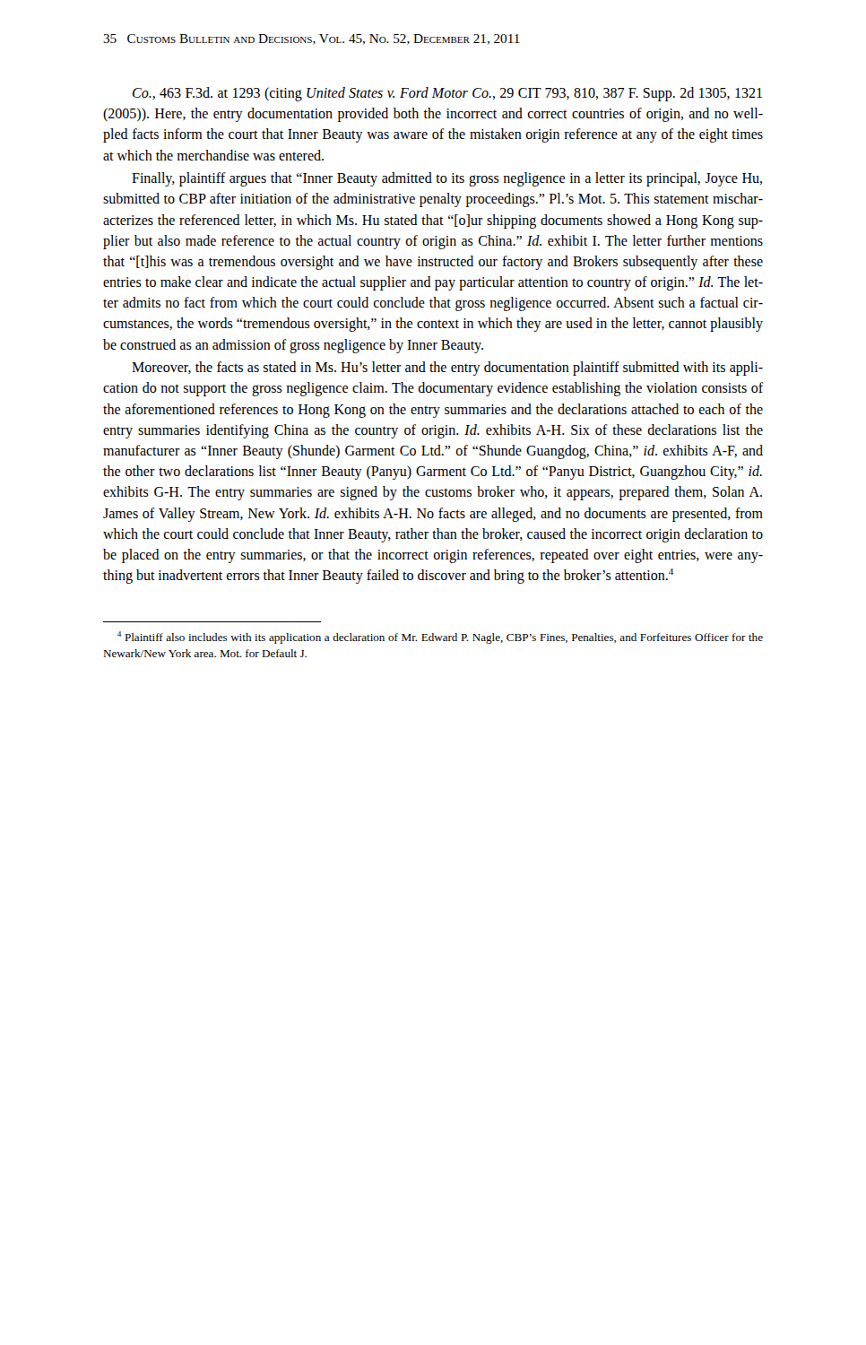35 Customs Bulletin and Decisions, Vol. 45, No. 52, December 21, 2011
Co., 463 F.3d. at 1293 (citing United States v. Ford Motor Co., 29 CIT 793, 810, 387 F. Supp. 2d 1305, 1321 (2005)). Here, the entry documentation provided both the incorrect and correct countries of origin, and no well-pled facts inform the court that Inner Beauty was aware of the mistaken origin reference at any of the eight times at which the merchandise was entered.
Finally, plaintiff argues that “Inner Beauty admitted to its gross negligence in a letter its principal, Joyce Hu, submitted to CBP after initiation of the administrative penalty proceedings.” Pl.’s Mot. 5. This statement mischaracterizes the referenced letter, in which Ms. Hu stated that “[o]ur shipping documents showed a Hong Kong supplier but also made reference to the actual country of origin as China.” Id. exhibit I. The letter further mentions that “[t]his was a tremendous oversight and we have instructed our factory and Brokers subsequently after these entries to make clear and indicate the actual supplier and pay particular attention to country of origin.” Id. The letter admits no fact from which the court could conclude that gross negligence occurred. Absent such a factual circumstances, the words “tremendous oversight,” in the context in which they are used in the letter, cannot plausibly be construed as an admission of gross negligence by Inner Beauty.
Moreover, the facts as stated in Ms. Hu’s letter and the entry documentation plaintiff submitted with its application do not support the gross negligence claim. The documentary evidence establishing the violation consists of the aforementioned references to Hong Kong on the entry summaries and the declarations attached to each of the entry summaries identifying China as the country of origin. Id. exhibits A-H. Six of these declarations list the manufacturer as “Inner Beauty (Shunde) Garment Co Ltd.” of “Shunde Guangdog, China,” id. exhibits A-F, and the other two declarations list “Inner Beauty (Panyu) Garment Co Ltd.” of “Panyu District, Guangzhou City,” id. exhibits G-H. The entry summaries are signed by the customs broker who, it appears, prepared them, Solan A. James of Valley Stream, New York. Id. exhibits A-H. No facts are alleged, and no documents are presented, from which the court could conclude that Inner Beauty, rather than the broker, caused the incorrect origin declaration to be placed on the entry summaries, or that the incorrect origin references, repeated over eight entries, were anything but inadvertent errors that Inner Beauty failed to discover and bring to the broker’s attention.4
4 Plaintiff also includes with its application a declaration of Mr. Edward P. Nagle, CBP’s Fines, Penalties, and Forfeitures Officer for the Newark/New York area. Mot. for Default J.